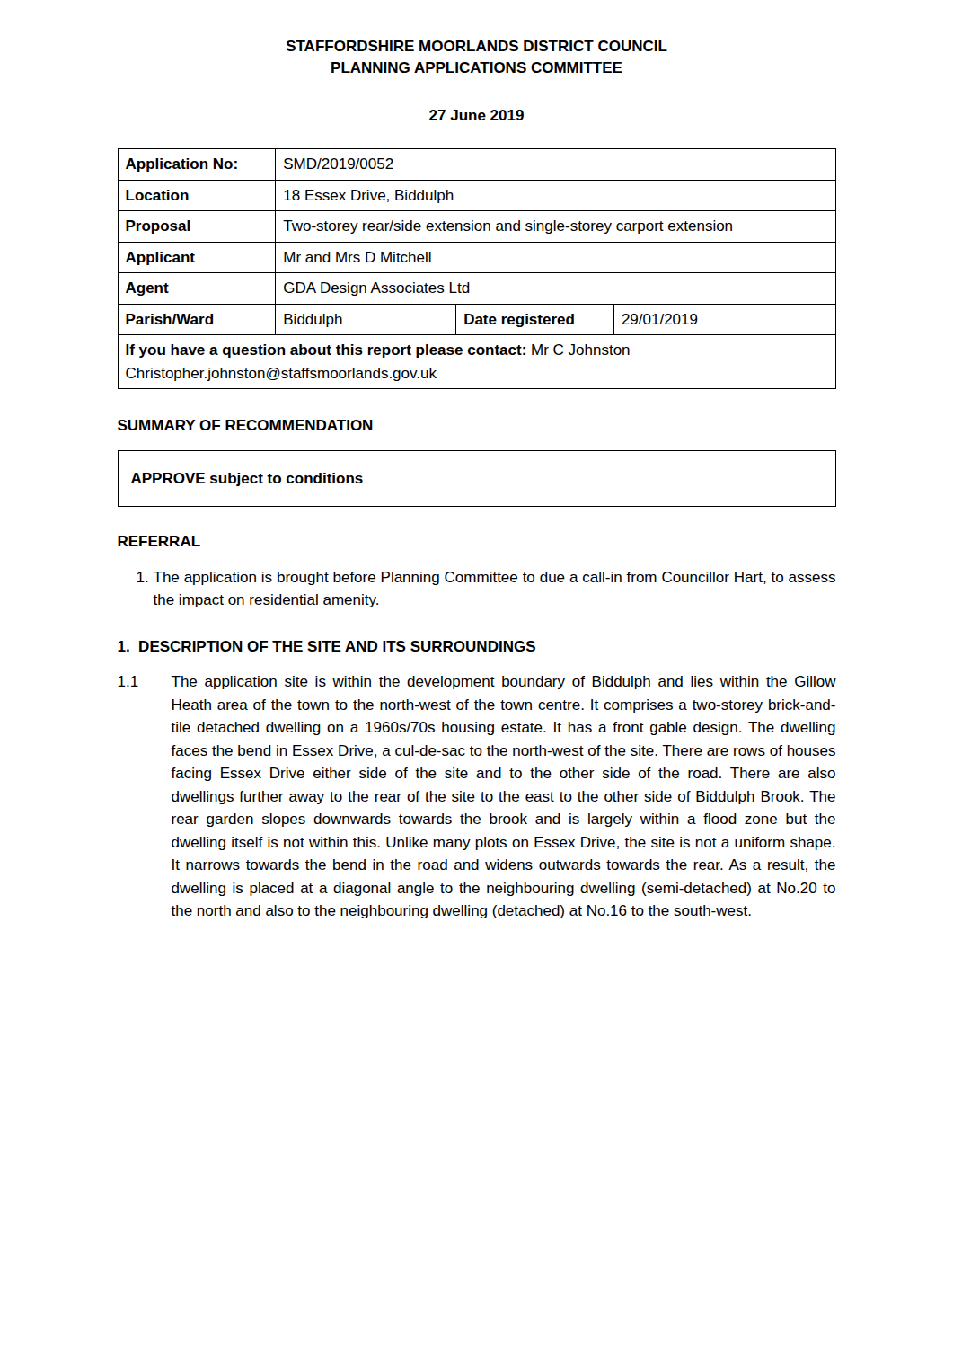STAFFORDSHIRE MOORLANDS DISTRICT COUNCIL
PLANNING APPLICATIONS COMMITTEE
27 June 2019
| Application No: | SMD/2019/0052 |
| Location | 18 Essex Drive, Biddulph |
| Proposal | Two-storey rear/side extension and single-storey carport extension |
| Applicant | Mr and Mrs D Mitchell |
| Agent | GDA Design Associates Ltd |
| Parish/Ward | Biddulph | Date registered | 29/01/2019 |
| If you have a question about this report please contact: Mr C Johnston Christopher.johnston@staffsmoorlands.gov.uk |
SUMMARY OF RECOMMENDATION
APPROVE subject to conditions
REFERRAL
The application is brought before Planning Committee to due a call-in from Councillor Hart, to assess the impact on residential amenity.
1. DESCRIPTION OF THE SITE AND ITS SURROUNDINGS
1.1
The application site is within the development boundary of Biddulph and lies within the Gillow Heath area of the town to the north-west of the town centre. It comprises a two-storey brick-and-tile detached dwelling on a 1960s/70s housing estate. It has a front gable design. The dwelling faces the bend in Essex Drive, a cul-de-sac to the north-west of the site. There are rows of houses facing Essex Drive either side of the site and to the other side of the road. There are also dwellings further away to the rear of the site to the east to the other side of Biddulph Brook. The rear garden slopes downwards towards the brook and is largely within a flood zone but the dwelling itself is not within this. Unlike many plots on Essex Drive, the site is not a uniform shape. It narrows towards the bend in the road and widens outwards towards the rear. As a result, the dwelling is placed at a diagonal angle to the neighbouring dwelling (semi-detached) at No.20 to the north and also to the neighbouring dwelling (detached) at No.16 to the south-west.